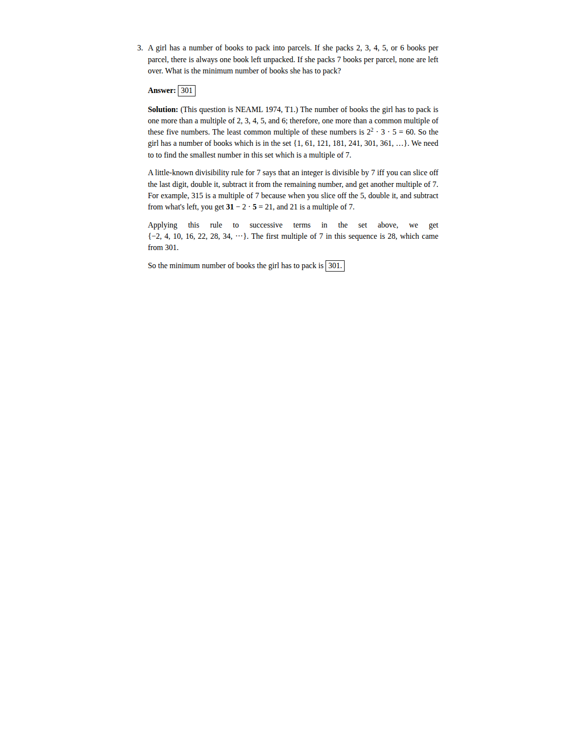A girl has a number of books to pack into parcels. If she packs 2, 3, 4, 5, or 6 books per parcel, there is always one book left unpacked. If she packs 7 books per parcel, none are left over. What is the minimum number of books she has to pack?
Answer: 301
Solution: (This question is NEAML 1974, T1.) The number of books the girl has to pack is one more than a multiple of 2, 3, 4, 5, and 6; therefore, one more than a common multiple of these five numbers. The least common multiple of these numbers is 22 · 3 · 5 = 60. So the girl has a number of books which is in the set {1, 61, 121, 181, 241, 301, 361, …}. We need to to find the smallest number in this set which is a multiple of 7.
A little-known divisibility rule for 7 says that an integer is divisible by 7 iff you can slice off the last digit, double it, subtract it from the remaining number, and get another multiple of 7. For example, 315 is a multiple of 7 because when you slice off the 5, double it, and subtract from what's left, you get 31 − 2 · 5 = 21, and 21 is a multiple of 7.
Applying this rule to successive terms in the set above, we get {−2, 4, 10, 16, 22, 28, 34, ···}. The first multiple of 7 in this sequence is 28, which came from 301.
So the minimum number of books the girl has to pack is 301.